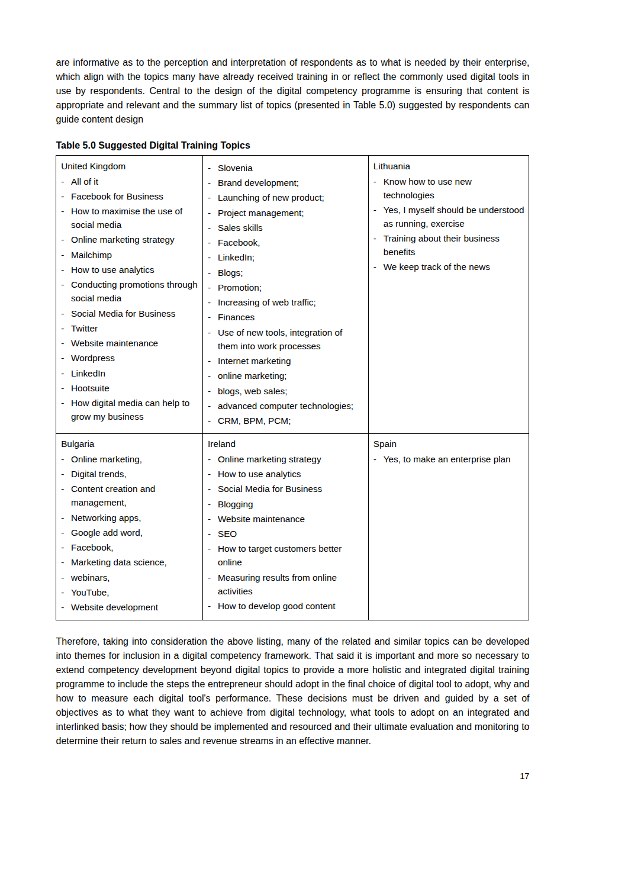are informative as to the perception and interpretation of respondents as to what is needed by their enterprise, which align with the topics many have already received training in or reflect the commonly used digital tools in use by respondents. Central to the design of the digital competency programme is ensuring that content is appropriate and relevant and the summary list of topics (presented in Table 5.0) suggested by respondents can guide content design
Table 5.0 Suggested Digital Training Topics
| United Kingdom All of it Facebook for Business How to maximise the use of social media Online marketing strategy Mailchimp How to use analytics Conducting promotions through social media Social Media for Business Twitter Website maintenance Wordpress LinkedIn Hootsuite How digital media can help to grow my business | Slovenia Brand development; Launching of new product; Project management; Sales skills Facebook, LinkedIn; Blogs; Promotion; Increasing of web traffic; Finances Use of new tools, integration of them into work processes Internet marketing online marketing; blogs, web sales; advanced computer technologies; CRM, BPM, PCM; | Lithuania Know how to use new technologies Yes, I myself should be understood as running, exercise Training about their business benefits We keep track of the news |
| Bulgaria Online marketing, Digital trends, Content creation and management, Networking apps, Google add word, Facebook, Marketing data science, webinars, YouTube, Website development | Ireland Online marketing strategy How to use analytics Social Media for Business Blogging Website maintenance SEO How to target customers better online Measuring results from online activities How to develop good content | Spain Yes, to make an enterprise plan |
Therefore, taking into consideration the above listing, many of the related and similar topics can be developed into themes for inclusion in a digital competency framework. That said it is important and more so necessary to extend competency development beyond digital topics to provide a more holistic and integrated digital training programme to include the steps the entrepreneur should adopt in the final choice of digital tool to adopt, why and how to measure each digital tool's performance. These decisions must be driven and guided by a set of objectives as to what they want to achieve from digital technology, what tools to adopt on an integrated and interlinked basis; how they should be implemented and resourced and their ultimate evaluation and monitoring to determine their return to sales and revenue streams in an effective manner.
17